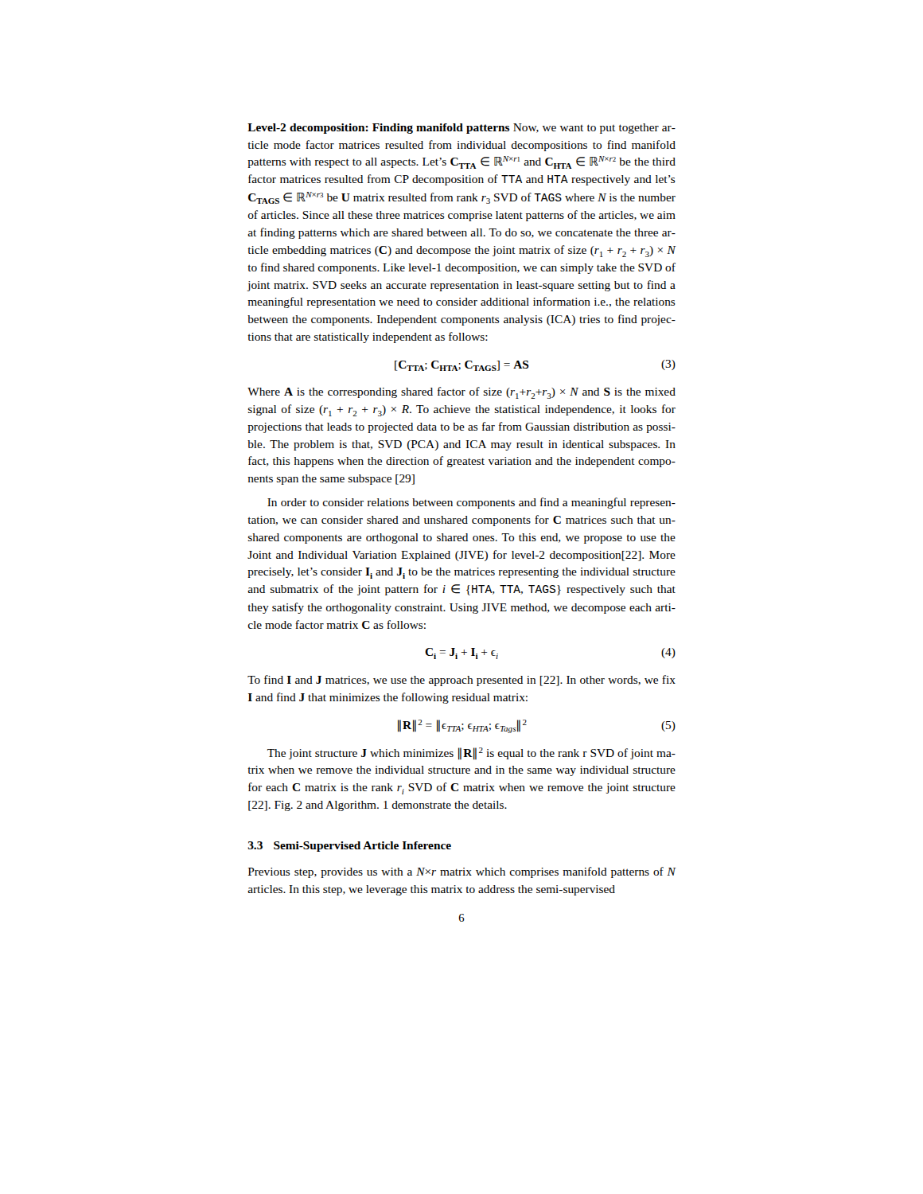Level-2 decomposition: Finding manifold patterns Now, we want to put together article mode factor matrices resulted from individual decompositions to find manifold patterns with respect to all aspects. Let’s CTTA ∈ ℝN×r 1 and CHTA ∈ ℝN×r 2 be the third factor matrices resulted from CP decomposition of TTA and HTA respectively and let’s CTAGS ∈ ℝN×r 3 be U matrix resulted from rank r 3 SVD of TAGS where N is the number of articles. Since all these three matrices comprise latent patterns of the articles, we aim at finding patterns which are shared between all. To do so, we concatenate the three article embedding matrices (C) and decompose the joint matrix of size (r 1 + r 2 + r 3) × N to find shared components. Like level-1 decomposition, we can simply take the SVD of joint matrix. SVD seeks an accurate representation in least-square setting but to find a meaningful representation we need to consider additional information i.e., the relations between the components. Independent components analysis (ICA) tries to find projections that are statistically independent as follows:
[CTTA; CHTA; CTAGS] = AS (3)
Where A is the corresponding shared factor of size (r 1+r 2+r 3) × N and S is the mixed signal of size (r 1 + r 2 + r 3) × R. To achieve the statistical independence, it looks for projections that leads to projected data to be as far from Gaussian distribution as possible. The problem is that, SVD (PCA) and ICA may result in identical subspaces. In fact, this happens when the direction of greatest variation and the independent components span the same subspace [29]
In order to consider relations between components and find a meaningful representation, we can consider shared and unshared components for C matrices such that unshared components are orthogonal to shared ones. To this end, we propose to use the Joint and Individual Variation Explained (JIVE) for level-2 decomposition[22]. More precisely, let’s consider Ii and Ji to be the matrices representing the individual structure and submatrix of the joint pattern for i ∈ {HTA, TTA, TAGS} respectively such that they satisfy the orthogonality constraint. Using JIVE method, we decompose each article mode factor matrix C as follows:
Ci = Ji + Ii + ϵi (4)
To find I and J matrices, we use the approach presented in [22]. In other words, we fix I and find J that minimizes the following residual matrix:
∥R∥2 = ∥ϵTTA; ϵHTA; ϵTags∥2 (5)
The joint structure J which minimizes ∥R∥2 is equal to the rank r SVD of joint matrix when we remove the individual structure and in the same way individual structure for each C matrix is the rank ri SVD of C matrix when we remove the joint structure [22]. Fig. 2 and Algorithm. 1 demonstrate the details.
3.3 Semi-Supervised Article Inference
Previous step, provides us with a N×r matrix which comprises manifold patterns of N articles. In this step, we leverage this matrix to address the semi-supervised
6